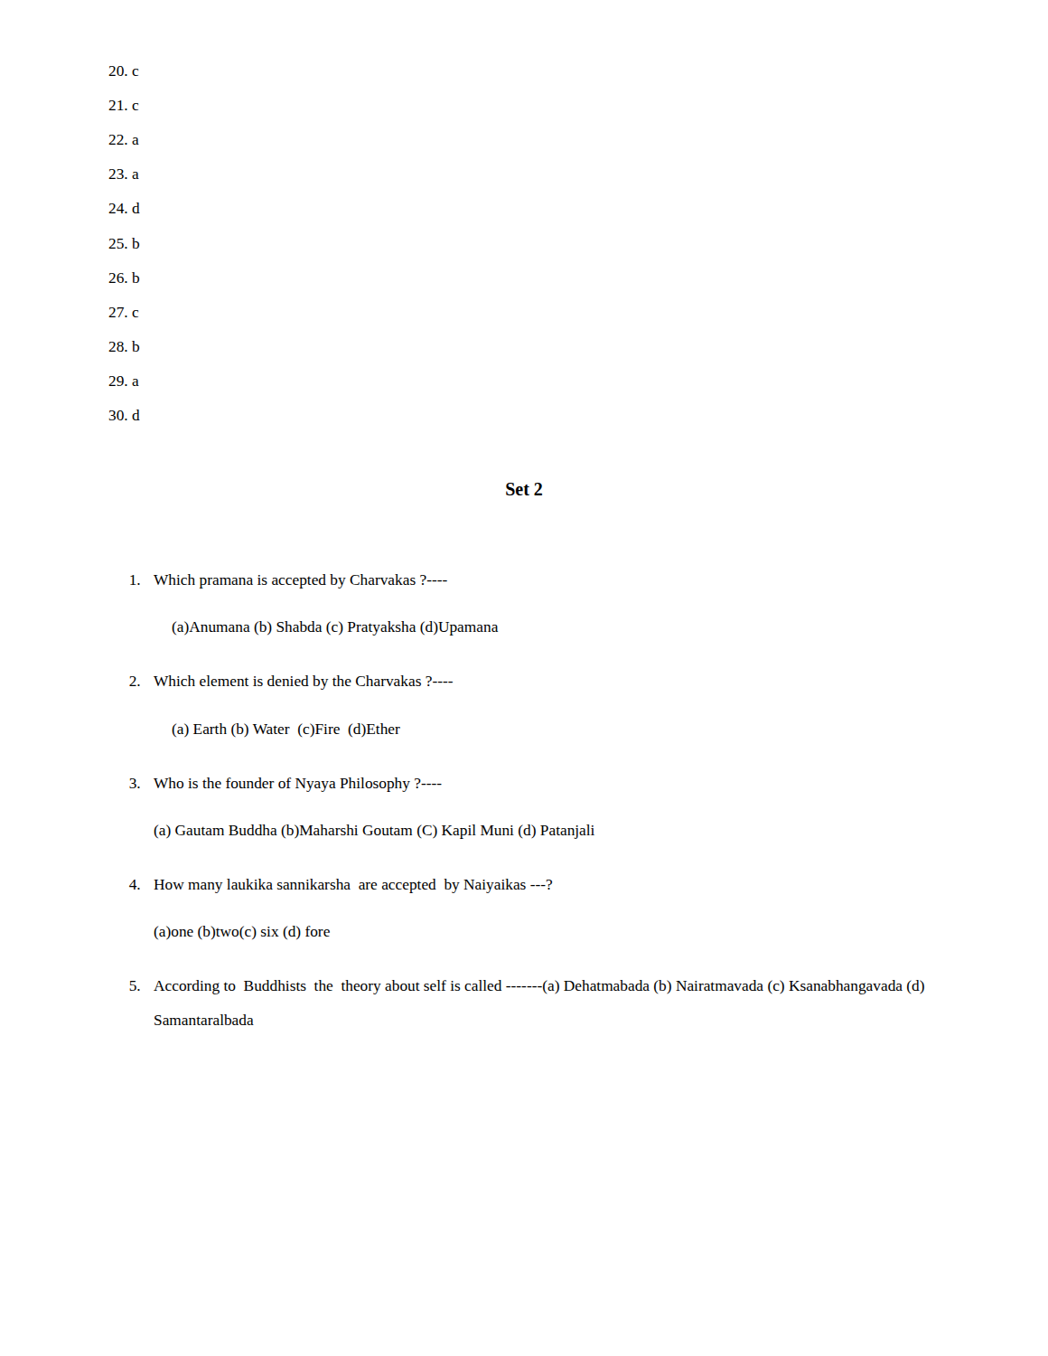20. c
21. c
22. a
23. a
24. d
25. b
26. b
27. c
28. b
29. a
30. d
Set 2
Which pramana is accepted by Charvakas ?---- (a)Anumana (b) Shabda (c) Pratyaksha (d)Upamana
Which element is denied by the Charvakas ?---- (a) Earth (b) Water (c)Fire (d)Ether
Who is the founder of Nyaya Philosophy ?---- (a) Gautam Buddha (b)Maharshi Goutam (C) Kapil Muni (d) Patanjali
How many laukika sannikarsha are accepted by Naiyaikas ---? (a)one (b)two(c) six (d) fore
According to Buddhists the theory about self is called -------(a) Dehatmabada (b) Nairatmavada (c) Ksanabhangavada (d) Samantaralbada